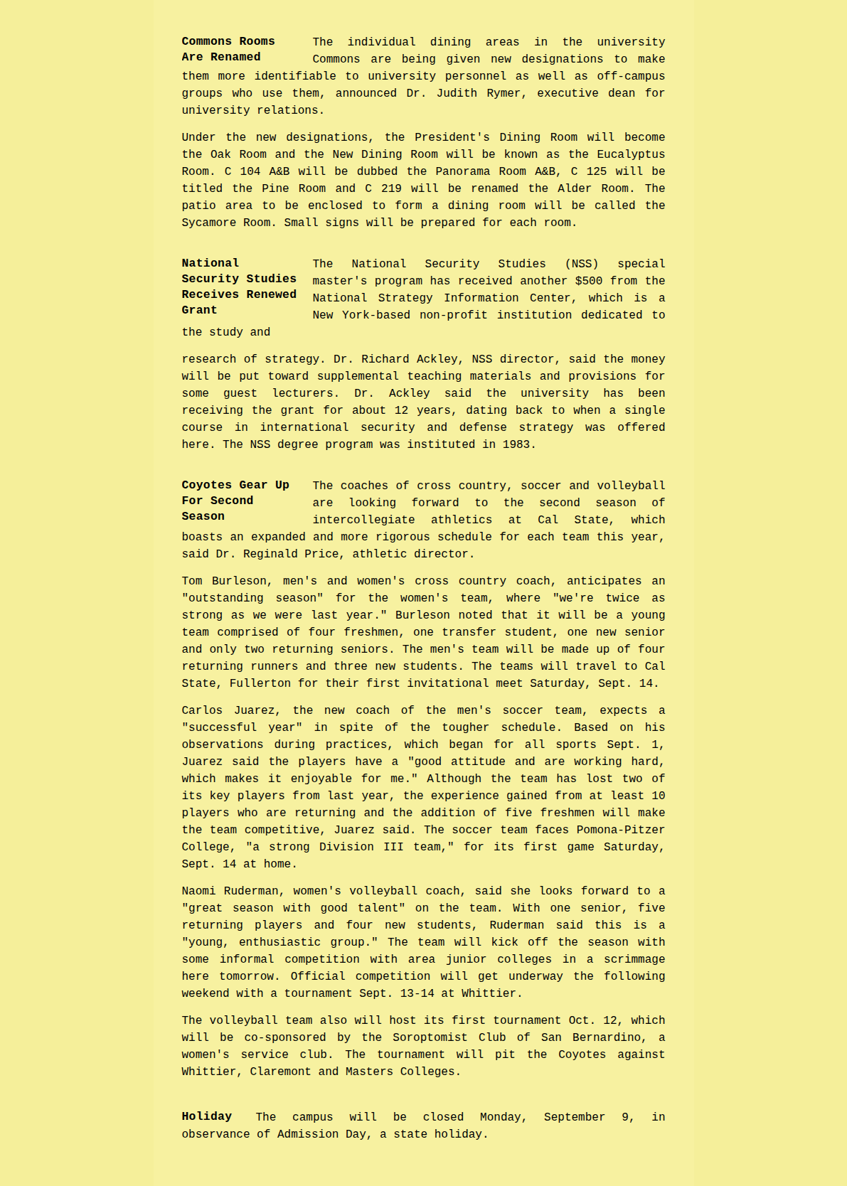Commons Rooms
Are Renamed
The individual dining areas in the university Commons are being given new designations to make them more identifiable to university personnel as well as off-campus groups who use them, announced Dr. Judith Rymer, executive dean for university relations.
Under the new designations, the President's Dining Room will become the Oak Room and the New Dining Room will be known as the Eucalyptus Room. C 104 A&B will be dubbed the Panorama Room A&B, C 125 will be titled the Pine Room and C 219 will be renamed the Alder Room. The patio area to be enclosed to form a dining room will be called the Sycamore Room. Small signs will be prepared for each room.
National Security Studies
Receives Renewed Grant
The National Security Studies (NSS) special master's program has received another $500 from the National Strategy Information Center, which is a New York-based non-profit institution dedicated to the study and
research of strategy. Dr. Richard Ackley, NSS director, said the money will be put toward supplemental teaching materials and provisions for some guest lecturers. Dr. Ackley said the university has been receiving the grant for about 12 years, dating back to when a single course in international security and defense strategy was offered here. The NSS degree program was instituted in 1983.
Coyotes Gear Up
For Second Season
The coaches of cross country, soccer and volleyball are looking forward to the second season of intercollegiate athletics at Cal State, which boasts an expanded and more rigorous schedule for each team this year, said Dr. Reginald Price, athletic director.
Tom Burleson, men's and women's cross country coach, anticipates an "outstanding season" for the women's team, where "we're twice as strong as we were last year." Burleson noted that it will be a young team comprised of four freshmen, one transfer student, one new senior and only two returning seniors. The men's team will be made up of four returning runners and three new students. The teams will travel to Cal State, Fullerton for their first invitational meet Saturday, Sept. 14.
Carlos Juarez, the new coach of the men's soccer team, expects a "successful year" in spite of the tougher schedule. Based on his observations during practices, which began for all sports Sept. 1, Juarez said the players have a "good attitude and are working hard, which makes it enjoyable for me." Although the team has lost two of its key players from last year, the experience gained from at least 10 players who are returning and the addition of five freshmen will make the team competitive, Juarez said. The soccer team faces Pomona-Pitzer College, "a strong Division III team," for its first game Saturday, Sept. 14 at home.
Naomi Ruderman, women's volleyball coach, said she looks forward to a "great season with good talent" on the team. With one senior, five returning players and four new students, Ruderman said this is a "young, enthusiastic group." The team will kick off the season with some informal competition with area junior colleges in a scrimmage here tomorrow. Official competition will get underway the following weekend with a tournament Sept. 13-14 at Whittier.
The volleyball team also will host its first tournament Oct. 12, which will be co-sponsored by the Soroptomist Club of San Bernardino, a women's service club. The tournament will pit the Coyotes against Whittier, Claremont and Masters Colleges.
Holiday
The campus will be closed Monday, September 9, in observance of Admission Day, a state holiday.